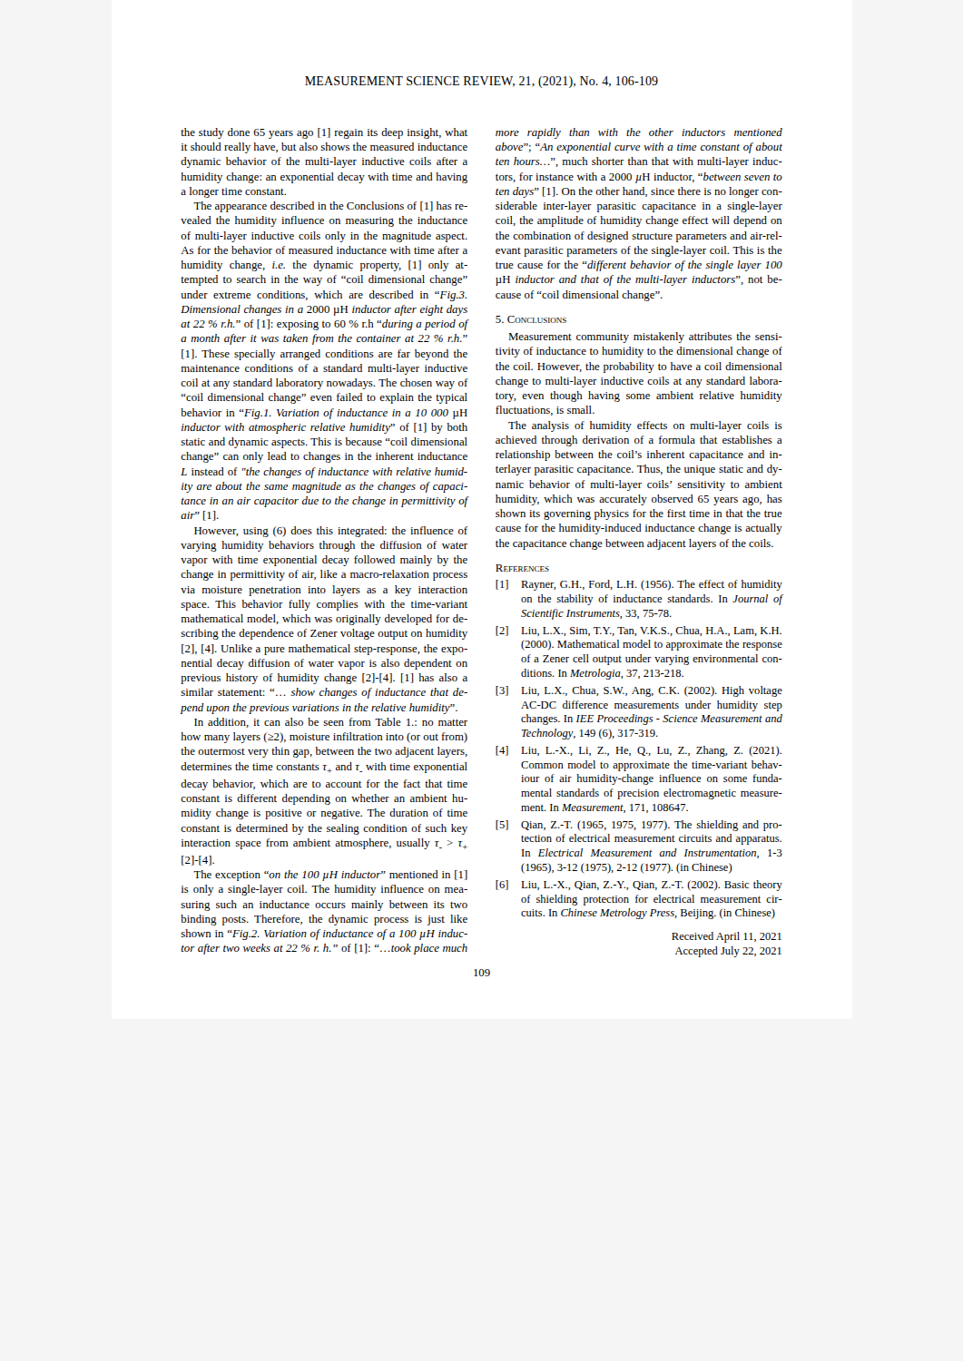MEASUREMENT SCIENCE REVIEW, 21, (2021), No. 4, 106-109
the study done 65 years ago [1] regain its deep insight, what it should really have, but also shows the measured inductance dynamic behavior of the multi-layer inductive coils after a humidity change: an exponential decay with time and having a longer time constant.
The appearance described in the Conclusions of [1] has revealed the humidity influence on measuring the inductance of multi-layer inductive coils only in the magnitude aspect. As for the behavior of measured inductance with time after a humidity change, i.e. the dynamic property, [1] only attempted to search in the way of “coil dimensional change” under extreme conditions, which are described in “Fig.3. Dimensional changes in a 2000 µH inductor after eight days at 22 % r.h.” of [1]: exposing to 60 % r.h “during a period of a month after it was taken from the container at 22 % r.h.” [1]. These specially arranged conditions are far beyond the maintenance conditions of a standard multi-layer inductive coil at any standard laboratory nowadays. The chosen way of “coil dimensional change” even failed to explain the typical behavior in “Fig.1. Variation of inductance in a 10 000 µH inductor with atmospheric relative humidity” of [1] by both static and dynamic aspects. This is because “coil dimensional change” can only lead to changes in the inherent inductance L instead of "the changes of inductance with relative humidity are about the same magnitude as the changes of capacitance in an air capacitor due to the change in permittivity of air” [1].
However, using (6) does this integrated: the influence of varying humidity behaviors through the diffusion of water vapor with time exponential decay followed mainly by the change in permittivity of air, like a macro-relaxation process via moisture penetration into layers as a key interаction space. This behavior fully complies with the time-variant mathematical model, which was originally developed for describing the dependence of Zener voltage output on humidity [2], [4]. Unlike a pure mathematical step-response, the exponential decay diffusion of water vapor is also dependent on previous history of humidity change [2]-[4]. [1] has also a similar statement: “… show changes of inductance that depend upon the previous variations in the relative humidity”.
In addition, it can also be seen from Table 1.: no matter how many layers (≥2), moisture infiltration into (or out from) the outermost very thin gap, between the two adjacent layers, determines the time constants τ+ and τ- with time exponential decay behavior, which are to account for the fact that time constant is different depending on whether an ambient humidity change is positive or negative. The duration of time constant is determined by the sealing condition of such key interaction space from ambient atmosphere, usually τ- > τ+ [2]-[4].
The exception “on the 100 µH inductor” mentioned in [1] is only a single-layer coil. The humidity influence on measuring such an inductance occurs mainly between its two binding posts. Therefore, the dynamic process is just like shown in “Fig.2. Variation of inductance of a 100 µH inductor after two weeks at 22 % r. h.” of [1]: “…took place much more rapidly than with the other inductors mentioned above”; “An exponential curve with a time constant of about ten hours…”, much shorter than that with multi-layer inductors, for instance with a 2000 µ H inductor, “between seven to ten days” [1]. On the other hand, since there is no longer considerable inter-layer parasitic capacitance in a single-layer coil, the amplitude of humidity change effect will depend on the combination of designed structure parameters and air-relevant parasitic parameters of the single-layer coil. This is the true cause for the “different behavior of the single layer 100 µH inductor and that of the multi-layer inductors”, not because of “coil dimensional change”.
5. Conclusions
Measurement community mistakenly attributes the sensitivity of inductance to humidity to the dimensional change of the coil. However, the probability to have a coil dimensional change to multi-layer inductive coils at any standard laboratory, even though having some ambient relative humidity fluctuations, is small.
The analysis of humidity effects on multi-layer coils is achieved through derivation of a formula that establishes a relationship between the coil’s inherent capacitance and interlayer parasitic capacitance. Thus, the unique static and dynamic behavior of multi-layer coils’ sensitivity to ambient humidity, which was accurately observed 65 years ago, has shown its governing physics for the first time in that the true cause for the humidity-induced inductance change is actually the capacitance change between adjacent layers of the coils.
References
[1] Rayner, G.H., Ford, L.H. (1956). The effect of humidity on the stability of inductance standards. In Journal of Scientific Instruments, 33, 75-78.
[2] Liu, L.X., Sim, T.Y., Tan, V.K.S., Chua, H.A., Lam, K.H. (2000). Mathematical model to approximate the response of a Zener cell output under varying environmental conditions. In Metrologia, 37, 213-218.
[3] Liu, L.X., Chua, S.W., Ang, C.K. (2002). High voltage AC-DC difference measurements under humidity step changes. In IEE Proceedings - Science Measurement and Technology, 149 (6), 317-319.
[4] Liu, L.-X., Li, Z., He, Q., Lu, Z., Zhang, Z. (2021). Common model to approximate the time-variant behaviour of air humidity-change influence on some fundamental standards of precision electromagnetic measurement. In Measurement, 171, 108647.
[5] Qian, Z.-T. (1965, 1975, 1977). The shielding and protection of electrical measurement circuits and apparatus. In Electrical Measurement and Instrumentation, 1-3 (1965), 3-12 (1975), 2-12 (1977). (in Chinese)
[6] Liu, L.-X., Qian, Z.-Y., Qian, Z.-T. (2002). Basic theory of shielding protection for electrical measurement circuits. In Chinese Metrology Press, Beijing. (in Chinese)
Received April 11, 2021
Accepted July 22, 2021
109